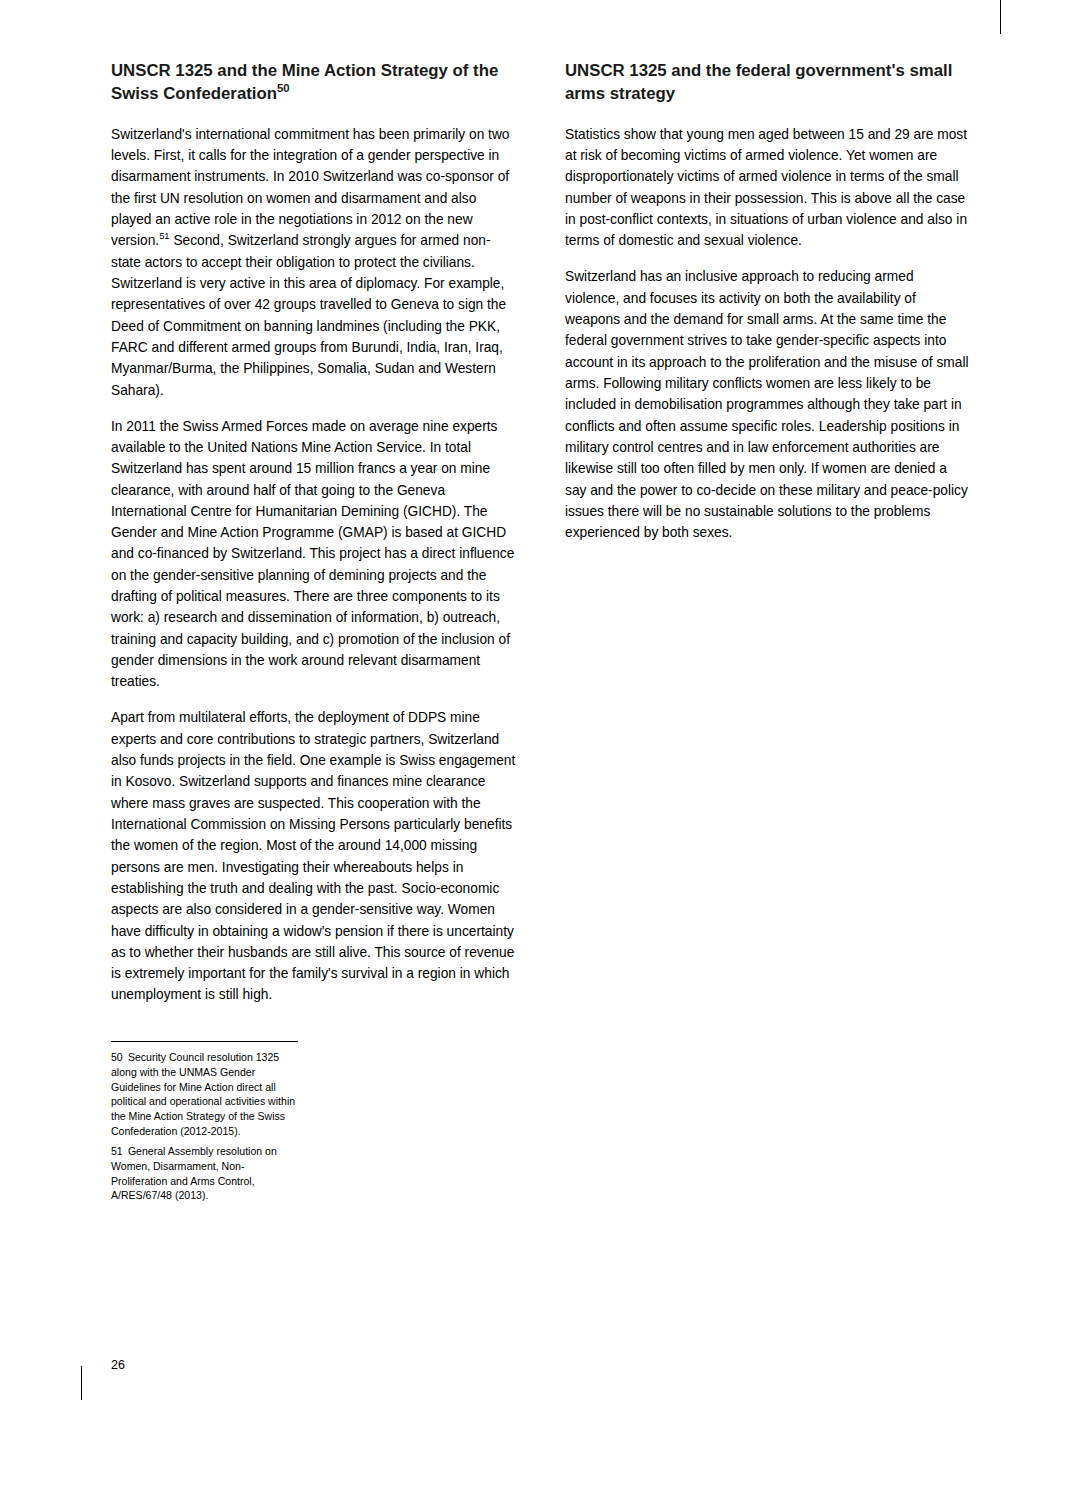UNSCR 1325 and the Mine Action Strategy of the Swiss Confederation50
Switzerland's international commitment has been primarily on two levels. First, it calls for the integration of a gender perspective in disarmament instruments. In 2010 Switzerland was co-sponsor of the first UN resolution on women and disarmament and also played an active role in the negotiations in 2012 on the new version.51 Second, Switzerland strongly argues for armed non-state actors to accept their obligation to protect the civilians. Switzerland is very active in this area of diplomacy. For example, representatives of over 42 groups travelled to Geneva to sign the Deed of Commitment on banning landmines (including the PKK, FARC and different armed groups from Burundi, India, Iran, Iraq, Myanmar/Burma, the Philippines, Somalia, Sudan and Western Sahara).
In 2011 the Swiss Armed Forces made on average nine experts available to the United Nations Mine Action Service. In total Switzerland has spent around 15 million francs a year on mine clearance, with around half of that going to the Geneva International Centre for Humanitarian Demining (GICHD). The Gender and Mine Action Programme (GMAP) is based at GICHD and co-financed by Switzerland. This project has a direct influence on the gender-sensitive planning of demining projects and the drafting of political measures. There are three components to its work: a) research and dissemination of information, b) outreach, training and capacity building, and c) promotion of the inclusion of gender dimensions in the work around relevant disarmament treaties.
Apart from multilateral efforts, the deployment of DDPS mine experts and core contributions to strategic partners, Switzerland also funds projects in the field. One example is Swiss engagement in Kosovo. Switzerland supports and finances mine clearance where mass graves are suspected. This cooperation with the International Commission on Missing Persons particularly benefits the women of the region. Most of the around 14,000 missing persons are men. Investigating their whereabouts helps in establishing the truth and dealing with the past. Socio-economic aspects are also considered in a gender-sensitive way. Women have difficulty in obtaining a widow's pension if there is uncertainty as to whether their husbands are still alive. This source of revenue is extremely important for the family's survival in a region in which unemployment is still high.
50 Security Council resolution 1325 along with the UNMAS Gender Guidelines for Mine Action direct all political and operational activities within the Mine Action Strategy of the Swiss Confederation (2012-2015).
51 General Assembly resolution on Women, Disarmament, Non-Proliferation and Arms Control, A/RES/67/48 (2013).
UNSCR 1325 and the federal government's small arms strategy
Statistics show that young men aged between 15 and 29 are most at risk of becoming victims of armed violence. Yet women are disproportionately victims of armed violence in terms of the small number of weapons in their possession. This is above all the case in post-conflict contexts, in situations of urban violence and also in terms of domestic and sexual violence.
Switzerland has an inclusive approach to reducing armed violence, and focuses its activity on both the availability of weapons and the demand for small arms. At the same time the federal government strives to take gender-specific aspects into account in its approach to the proliferation and the misuse of small arms. Following military conflicts women are less likely to be included in demobilisation programmes although they take part in conflicts and often assume specific roles. Leadership positions in military control centres and in law enforcement authorities are likewise still too often filled by men only. If women are denied a say and the power to co-decide on these military and peace-policy issues there will be no sustainable solutions to the problems experienced by both sexes.
26